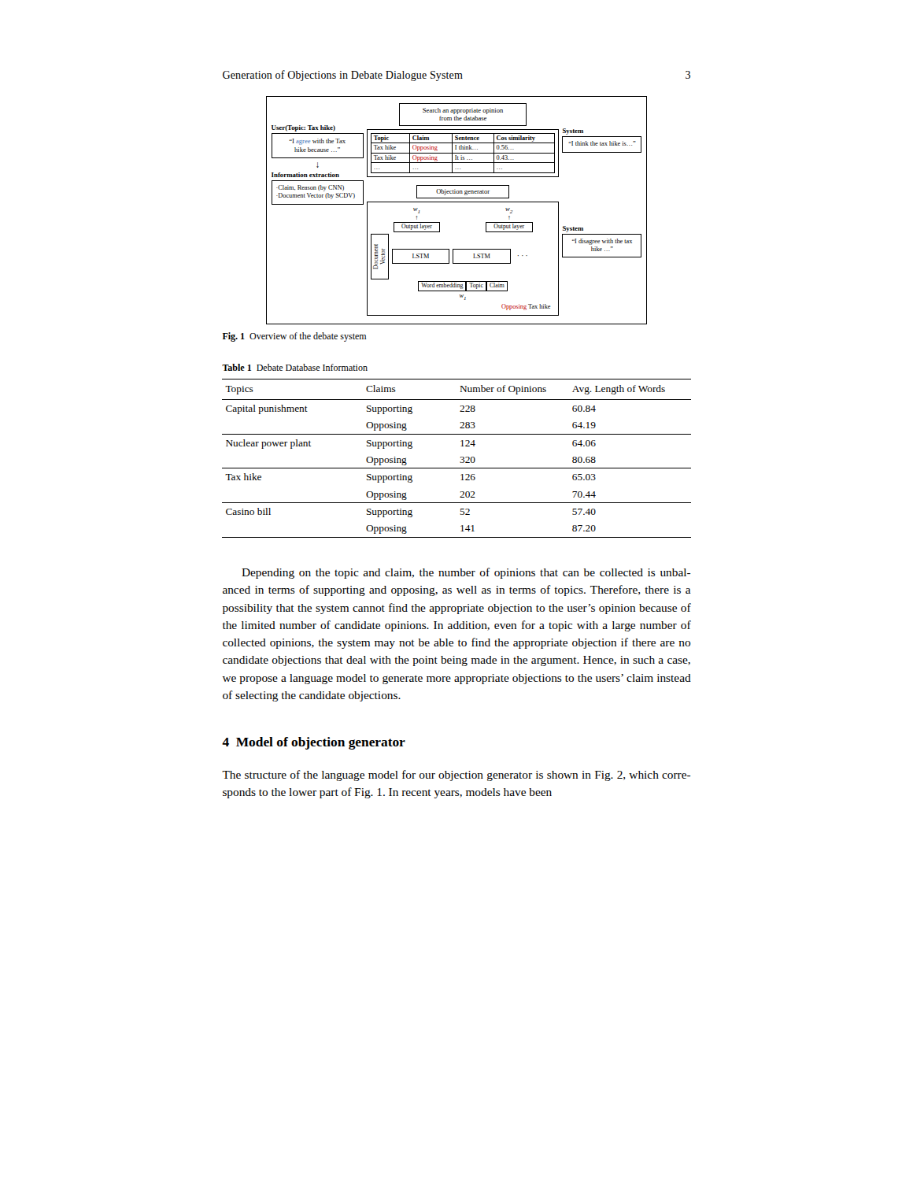Generation of Objections in Debate Dialogue System 3
User(Topic: Tax hike)
“I agree with the Tax
hike because …”
↓
Information extraction
·Claim, Reason (by CNN)
·Document Vector (by SCDV)
Search an appropriate opinion
from the database
| Topic | Claim | Sentence | Cos similarity |
| --- | --- | --- | --- |
| Tax hike | Opposing | I think… | 0.56… |
| Tax hike | Opposing | It is … | 0.43… |
| … | … | … | … |
Objection generator
w1 w2
↑↑
Output layer
Output layer
Document
Vector
LSTM
LSTM
· · ·
Word embedding
Topic
Claim
w1
Opposing Tax hike
System
“I think the tax hike is…”
System
“I disagree with the tax
hike …”
Fig. 1 Overview of the debate system
Table 1 Debate Database Information
| Topics | Claims | Number of Opinions | Avg. Length of Words |
| --- | --- | --- | --- |
| Capital punishment | Supporting | 228 | 60.84 |
| | Opposing | 283 | 64.19 |
| Nuclear power plant | Supporting | 124 | 64.06 |
| | Opposing | 320 | 80.68 |
| Tax hike | Supporting | 126 | 65.03 |
| | Opposing | 202 | 70.44 |
| Casino bill | Supporting | 52 | 57.40 |
| | Opposing | 141 | 87.20 |
Depending on the topic and claim, the number of opinions that can be collected is unbalanced in terms of supporting and opposing, as well as in terms of topics. Therefore, there is a possibility that the system cannot find the appropriate objection to the user’s opinion because of the limited number of candidate opinions. In addition, even for a topic with a large number of collected opinions, the system may not be able to find the appropriate objection if there are no candidate objections that deal with the point being made in the argument. Hence, in such a case, we propose a language model to generate more appropriate objections to the users’ claim instead of selecting the candidate objections.
4 Model of objection generator
The structure of the language model for our objection generator is shown in Fig. 2, which corresponds to the lower part of Fig. 1. In recent years, models have been